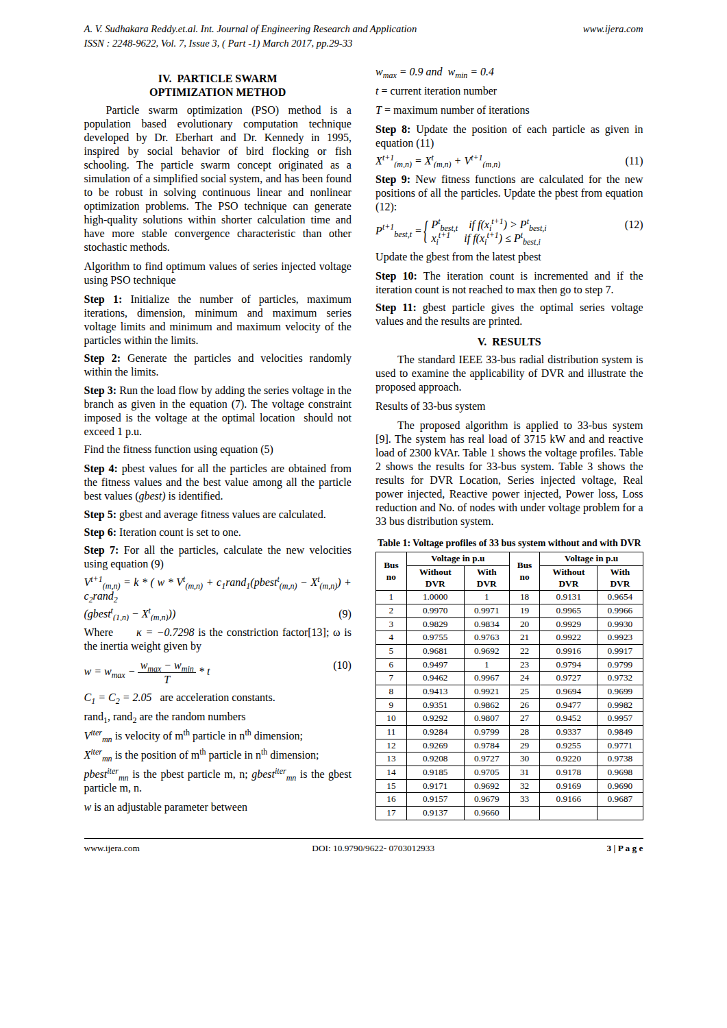www.ijera.com A. V. Sudhakara Reddy.et.al. Int. Journal of Engineering Research and Application
ISSN : 2248-9622, Vol. 7, Issue 3, ( Part -1) March 2017, pp.29-33
IV. Particle Swarm
Optimization Method
Particle swarm optimization (PSO) method is a population based evolutionary computation technique developed by Dr. Eberhart and Dr. Kennedy in 1995, inspired by social behavior of bird flocking or fish schooling. The particle swarm concept originated as a simulation of a simplified social system, and has been found to be robust in solving continuous linear and nonlinear optimization problems. The PSO technique can generate high-quality solutions within shorter calculation time and have more stable convergence characteristic than other stochastic methods.
Algorithm to find optimum values of series injected voltage using PSO technique
Step 1: Initialize the number of particles, maximum iterations, dimension, minimum and maximum series voltage limits and minimum and maximum velocity of the particles within the limits.
Step 2: Generate the particles and velocities randomly within the limits.
Step 3: Run the load flow by adding the series voltage in the branch as given in the equation (7). The voltage constraint imposed is the voltage at the optimal location should not exceed 1 p.u.
Find the fitness function using equation (5)
Step 4: pbest values for all the particles are obtained from the fitness values and the best value among all the particle best values (gbest) is identified.
Step 5: gbest and average fitness values are calculated.
Step 6: Iteration count is set to one.
Step 7: For all the particles, calculate the new velocities using equation (9)
Vt+1(m,n) = k * ( w * Vt(m,n) + c1rand1(pbestt(m,n) − Xt(m,n)) + c2rand2
(gbestt(1,n) − Xt(m,n))) (9)
Where κ = −0.7298 is the constriction factor[13]; ω is the inertia weight given by
w = wmax − wmax − wmin T * t (10)
C1 = C2 = 2.05 are acceleration constants.
rand1, rand2 are the random numbers
Vitermn is velocity of mth particle in nth dimension;
Xitermn is the position of mth particle in nth dimension;
pbestitermn is the pbest particle m, n; gbestitermn is the gbest particle m, n.
w is an adjustable parameter between
wmax = 0.9 and wmin = 0.4
t = current iteration number
T = maximum number of iterations
Step 8: Update the position of each particle as given in equation (11)
Xt+1(m,n) = Xt(m,n) + Vt+1(m,n) (11)
Step 9: New fitness functions are calculated for the new positions of all the particles. Update the pbest from equation (12):
Pt+1best,t =
Ptbest,t if f(xit+1) > Ptbest,i
xit+1 if f(xit+1) ≤ Ptbest,i
(12)
Update the gbest from the latest pbest
Step 10: The iteration count is incremented and if the iteration count is not reached to max then go to step 7.
Step 11: gbest particle gives the optimal series voltage values and the results are printed.
V. Results
The standard IEEE 33-bus radial distribution system is used to examine the applicability of DVR and illustrate the proposed approach.
Results of 33-bus system
The proposed algorithm is applied to 33-bus system [9]. The system has real load of 3715 kW and and reactive load of 2300 kVAr. Table 1 shows the voltage profiles. Table 2 shows the results for 33-bus system. Table 3 shows the results for DVR Location, Series injected voltage, Real power injected, Reactive power injected, Power loss, Loss reduction and No. of nodes with under voltage problem for a 33 bus distribution system.
Table 1: Voltage profiles of 33 bus system without and with DVR
| Bus no | Voltage in p.u | Bus no | Voltage in p.u |
| --- | --- | --- | --- |
| Without DVR | With DVR | Without DVR | With DVR |
| 1 | 1.0000 | 1 | 18 | 0.9131 | 0.9654 |
| 2 | 0.9970 | 0.9971 | 19 | 0.9965 | 0.9966 |
| 3 | 0.9829 | 0.9834 | 20 | 0.9929 | 0.9930 |
| 4 | 0.9755 | 0.9763 | 21 | 0.9922 | 0.9923 |
| 5 | 0.9681 | 0.9692 | 22 | 0.9916 | 0.9917 |
| 6 | 0.9497 | 1 | 23 | 0.9794 | 0.9799 |
| 7 | 0.9462 | 0.9967 | 24 | 0.9727 | 0.9732 |
| 8 | 0.9413 | 0.9921 | 25 | 0.9694 | 0.9699 |
| 9 | 0.9351 | 0.9862 | 26 | 0.9477 | 0.9982 |
| 10 | 0.9292 | 0.9807 | 27 | 0.9452 | 0.9957 |
| 11 | 0.9284 | 0.9799 | 28 | 0.9337 | 0.9849 |
| 12 | 0.9269 | 0.9784 | 29 | 0.9255 | 0.9771 |
| 13 | 0.9208 | 0.9727 | 30 | 0.9220 | 0.9738 |
| 14 | 0.9185 | 0.9705 | 31 | 0.9178 | 0.9698 |
| 15 | 0.9171 | 0.9692 | 32 | 0.9169 | 0.9690 |
| 16 | 0.9157 | 0.9679 | 33 | 0.9166 | 0.9687 |
| 17 | 0.9137 | 0.9660 | | | |
www.ijera.com DOI: 10.9790/9622- 0703012933 3 | P a g e